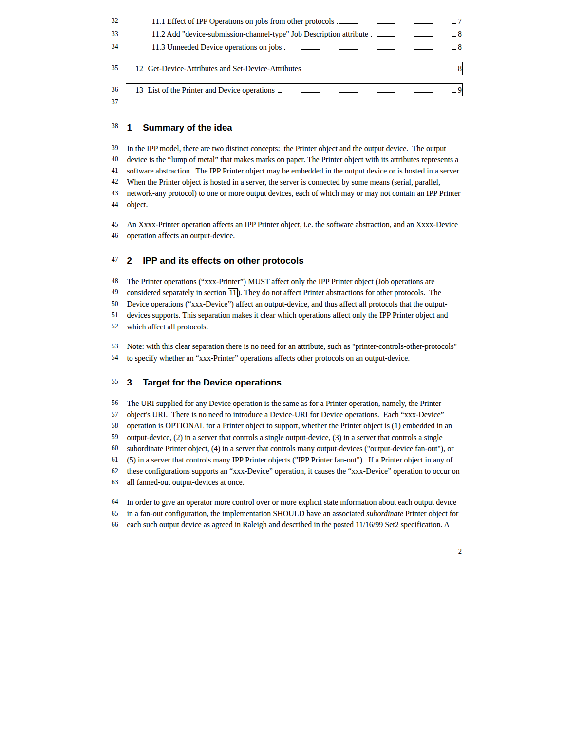32
11.1 Effect of IPP Operations on jobs from other protocols 7
33
11.2 Add "device-submission-channel-type" Job Description attribute 8
34
11.3 Unneeded Device operations on jobs 8
35
12 Get-Device-Attributes and Set-Device-Attributes 8
36
13 List of the Printer and Device operations 9
37
38
1 Summary of the idea
39
In the IPP model, there are two distinct concepts: the Printer object and the output device. The output
40
device is the “lump of metal” that makes marks on paper. The Printer object with its attributes represents a
41
software abstraction. The IPP Printer object may be embedded in the output device or is hosted in a server.
42
When the Printer object is hosted in a server, the server is connected by some means (serial, parallel,
43
network-any protocol) to one or more output devices, each of which may or may not contain an IPP Printer
44
object.
45
An Xxxx-Printer operation affects an IPP Printer object, i.e. the software abstraction, and an Xxxx-Device
46
operation affects an output-device.
47
2 IPP and its effects on other protocols
48
The Printer operations (“xxx-Printer”) MUST affect only the IPP Printer object (Job operations are
49
considered separately in section 11). They do not affect Printer abstractions for other protocols. The
50
Device operations (“xxx-Device”) affect an output-device, and thus affect all protocols that the output-
51
devices supports. This separation makes it clear which operations affect only the IPP Printer object and
52
which affect all protocols.
53
Note: with this clear separation there is no need for an attribute, such as "printer-controls-other-protocols"
54
to specify whether an “xxx-Printer” operations affects other protocols on an output-device.
55
3 Target for the Device operations
56
The URI supplied for any Device operation is the same as for a Printer operation, namely, the Printer
57
object's URI. There is no need to introduce a Device-URI for Device operations. Each “xxx-Device”
58
operation is OPTIONAL for a Printer object to support, whether the Printer object is (1) embedded in an
59
output-device, (2) in a server that controls a single output-device, (3) in a server that controls a single
60
subordinate Printer object, (4) in a server that controls many output-devices ("output-device fan-out"), or
61
(5) in a server that controls many IPP Printer objects ("IPP Printer fan-out"). If a Printer object in any of
62
these configurations supports an “xxx-Device” operation, it causes the “xxx-Device” operation to occur on
63
all fanned-out output-devices at once.
64
In order to give an operator more control over or more explicit state information about each output device
65
in a fan-out configuration, the implementation SHOULD have an associated subordinate Printer object for
66
each such output device as agreed in Raleigh and described in the posted 11/16/99 Set2 specification. A
2